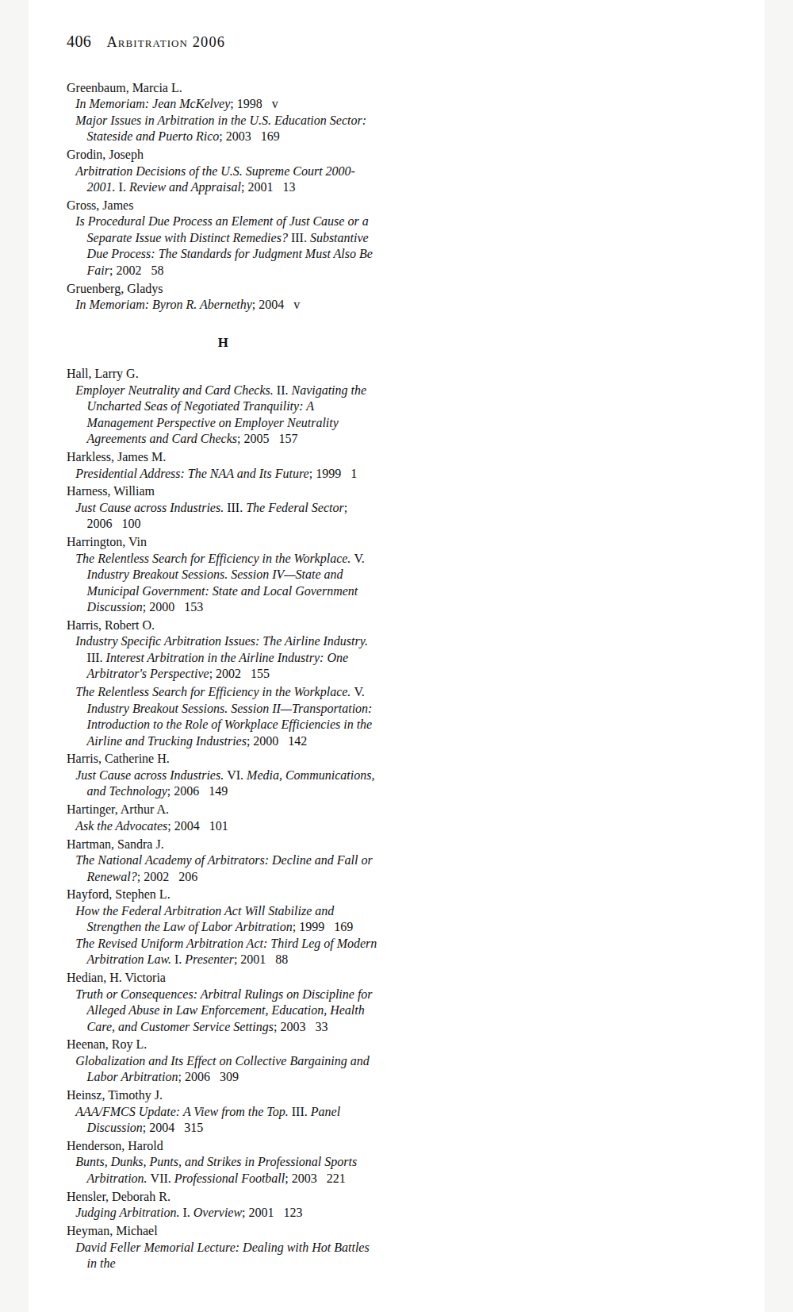406 Arbitration 2006
Greenbaum, Marcia L.
In Memoriam: Jean McKelvey; 1998 v
Major Issues in Arbitration in the U.S. Education Sector: Stateside and Puerto Rico; 2003 169
Grodin, Joseph
Arbitration Decisions of the U.S. Supreme Court 2000-2001. I. Review and Appraisal; 2001 13
Gross, James
Is Procedural Due Process an Element of Just Cause or a Separate Issue with Distinct Remedies? III. Substantive Due Process: The Standards for Judgment Must Also Be Fair; 2002 58
Gruenberg, Gladys
In Memoriam: Byron R. Abernethy; 2004 v
H
Hall, Larry G.
Employer Neutrality and Card Checks. II. Navigating the Uncharted Seas of Negotiated Tranquility: A Management Perspective on Employer Neutrality Agreements and Card Checks; 2005 157
Harkless, James M.
Presidential Address: The NAA and Its Future; 1999 1
Harness, William
Just Cause across Industries. III. The Federal Sector; 2006 100
Harrington, Vin
The Relentless Search for Efficiency in the Workplace. V. Industry Breakout Sessions. Session IV—State and Municipal Government: State and Local Government Discussion; 2000 153
Harris, Robert O.
Industry Specific Arbitration Issues: The Airline Industry. III. Interest Arbitration in the Airline Industry: One Arbitrator's Perspective; 2002 155
The Relentless Search for Efficiency in the Workplace. V. Industry Breakout Sessions. Session II—Transportation: Introduction to the Role of Workplace Efficiencies in the Airline and Trucking Industries; 2000 142
Harris, Catherine H.
Just Cause across Industries. VI. Media, Communications, and Technology; 2006 149
Hartinger, Arthur A.
Ask the Advocates; 2004 101
Hartman, Sandra J.
The National Academy of Arbitrators: Decline and Fall or Renewal?; 2002 206
Hayford, Stephen L.
How the Federal Arbitration Act Will Stabilize and Strengthen the Law of Labor Arbitration; 1999 169
The Revised Uniform Arbitration Act: Third Leg of Modern Arbitration Law. I. Presenter; 2001 88
Hedian, H. Victoria
Truth or Consequences: Arbitral Rulings on Discipline for Alleged Abuse in Law Enforcement, Education, Health Care, and Customer Service Settings; 2003 33
Heenan, Roy L.
Globalization and Its Effect on Collective Bargaining and Labor Arbitration; 2006 309
Heinsz, Timothy J.
AAA/FMCS Update: A View from the Top. III. Panel Discussion; 2004 315
Henderson, Harold
Bunts, Dunks, Punts, and Strikes in Professional Sports Arbitration. VII. Professional Football; 2003 221
Hensler, Deborah R.
Judging Arbitration. I. Overview; 2001 123
Heyman, Michael
David Feller Memorial Lecture: Dealing with Hot Battles in the